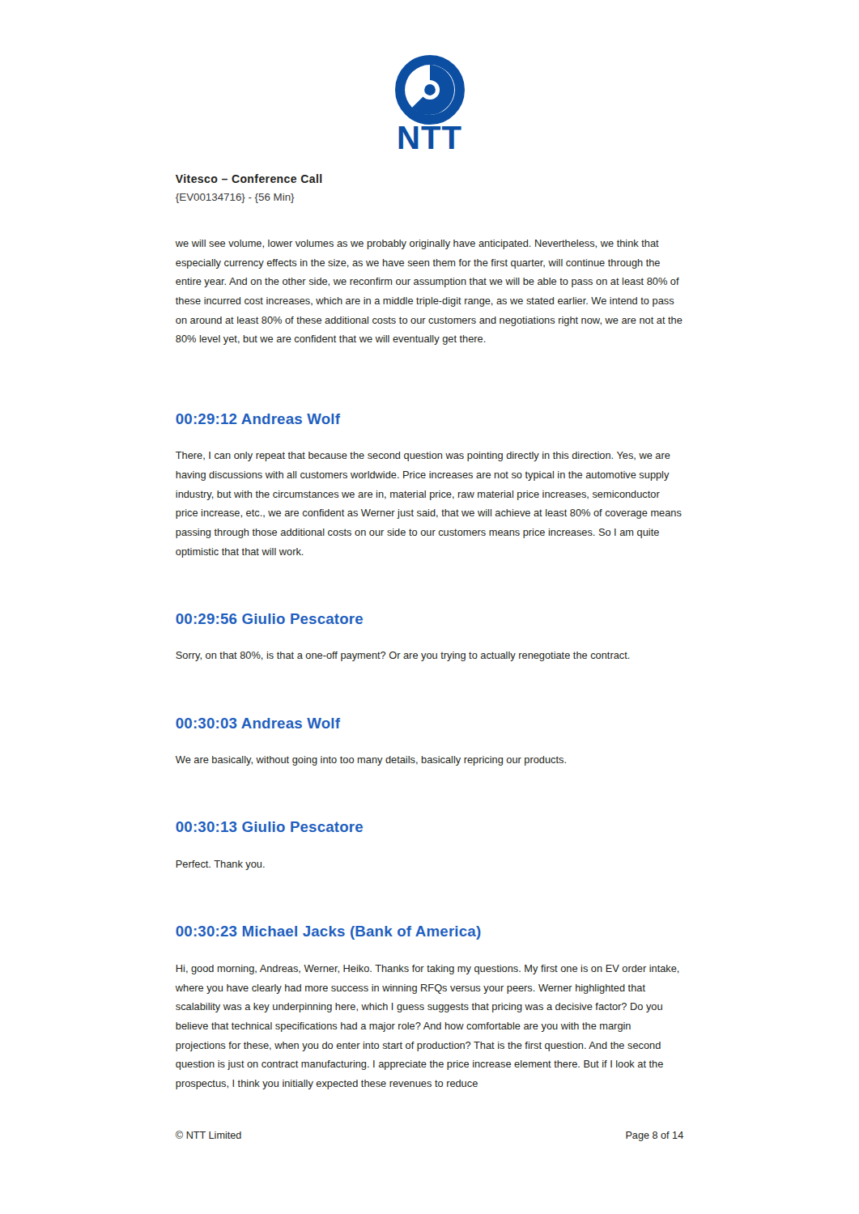NTT
Vitesco – Conference Call
{EV00134716} - {56 Min}
we will see volume, lower volumes as we probably originally have anticipated. Nevertheless, we think that especially currency effects in the size, as we have seen them for the first quarter, will continue through the entire year. And on the other side, we reconfirm our assumption that we will be able to pass on at least 80% of these incurred cost increases, which are in a middle triple-digit range, as we stated earlier. We intend to pass on around at least 80% of these additional costs to our customers and negotiations right now, we are not at the 80% level yet, but we are confident that we will eventually get there.
00:29:12 Andreas Wolf
There, I can only repeat that because the second question was pointing directly in this direction. Yes, we are having discussions with all customers worldwide. Price increases are not so typical in the automotive supply industry, but with the circumstances we are in, material price, raw material price increases, semiconductor price increase, etc., we are confident as Werner just said, that we will achieve at least 80% of coverage means passing through those additional costs on our side to our customers means price increases. So I am quite optimistic that that will work.
00:29:56 Giulio Pescatore
Sorry, on that 80%, is that a one-off payment? Or are you trying to actually renegotiate the contract.
00:30:03 Andreas Wolf
We are basically, without going into too many details, basically repricing our products.
00:30:13 Giulio Pescatore
Perfect. Thank you.
00:30:23 Michael Jacks (Bank of America)
Hi, good morning, Andreas, Werner, Heiko. Thanks for taking my questions. My first one is on EV order intake, where you have clearly had more success in winning RFQs versus your peers. Werner highlighted that scalability was a key underpinning here, which I guess suggests that pricing was a decisive factor? Do you believe that technical specifications had a major role? And how comfortable are you with the margin projections for these, when you do enter into start of production? That is the first question. And the second question is just on contract manufacturing. I appreciate the price increase element there. But if I look at the prospectus, I think you initially expected these revenues to reduce
© NTT Limited
Page 8 of 14